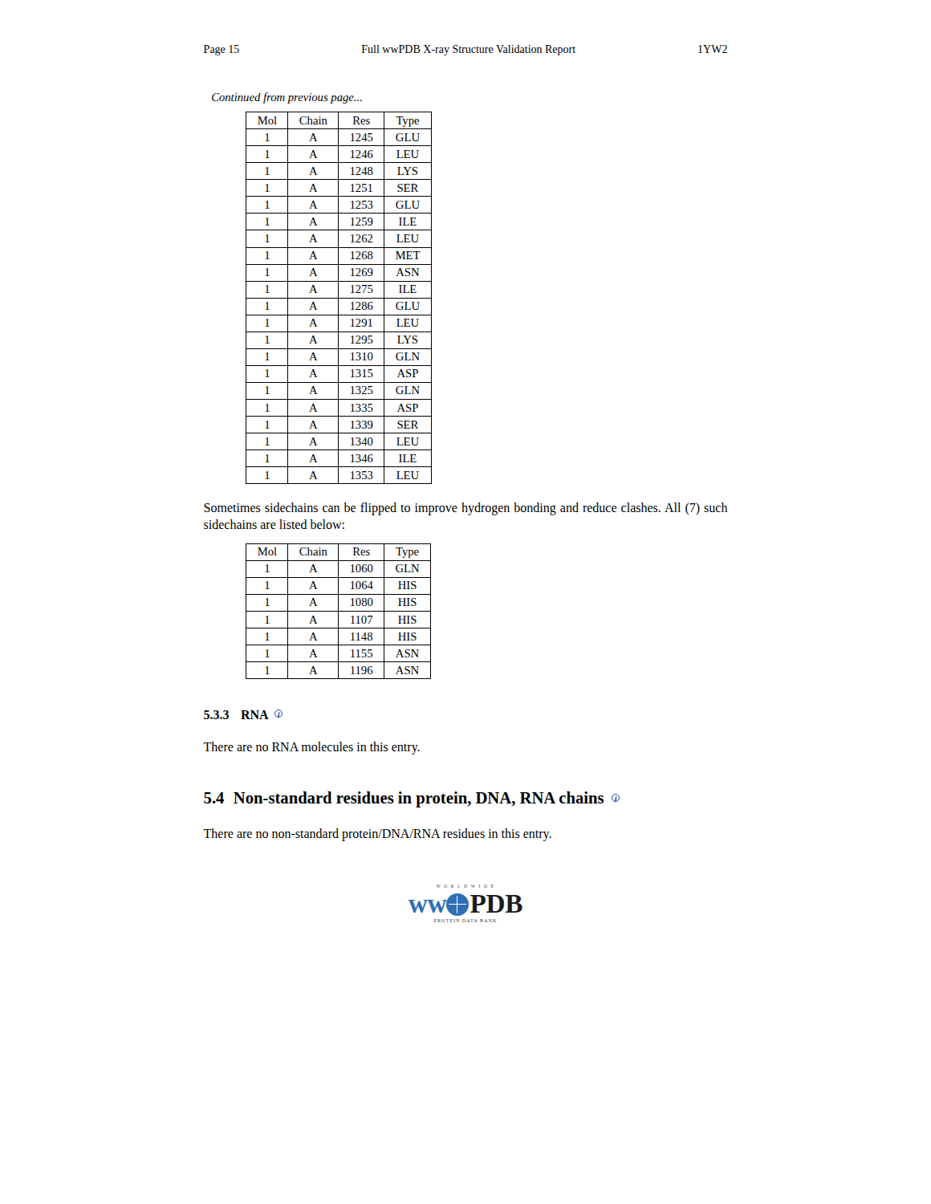Page 15
Full wwPDB X-ray Structure Validation Report
1YW2
Continued from previous page...
| Mol | Chain | Res | Type |
| --- | --- | --- | --- |
| 1 | A | 1245 | GLU |
| 1 | A | 1246 | LEU |
| 1 | A | 1248 | LYS |
| 1 | A | 1251 | SER |
| 1 | A | 1253 | GLU |
| 1 | A | 1259 | ILE |
| 1 | A | 1262 | LEU |
| 1 | A | 1268 | MET |
| 1 | A | 1269 | ASN |
| 1 | A | 1275 | ILE |
| 1 | A | 1286 | GLU |
| 1 | A | 1291 | LEU |
| 1 | A | 1295 | LYS |
| 1 | A | 1310 | GLN |
| 1 | A | 1315 | ASP |
| 1 | A | 1325 | GLN |
| 1 | A | 1335 | ASP |
| 1 | A | 1339 | SER |
| 1 | A | 1340 | LEU |
| 1 | A | 1346 | ILE |
| 1 | A | 1353 | LEU |
Sometimes sidechains can be flipped to improve hydrogen bonding and reduce clashes. All (7) such sidechains are listed below:
| Mol | Chain | Res | Type |
| --- | --- | --- | --- |
| 1 | A | 1060 | GLN |
| 1 | A | 1064 | HIS |
| 1 | A | 1080 | HIS |
| 1 | A | 1107 | HIS |
| 1 | A | 1148 | HIS |
| 1 | A | 1155 | ASN |
| 1 | A | 1196 | ASN |
5.3.3 RNA i
There are no RNA molecules in this entry.
5.4 Non-standard residues in protein, DNA, RNA chains i
There are no non-standard protein/DNA/RNA residues in this entry.
W O R L D W I D E
ww PDB
PROTEIN DATA BANK